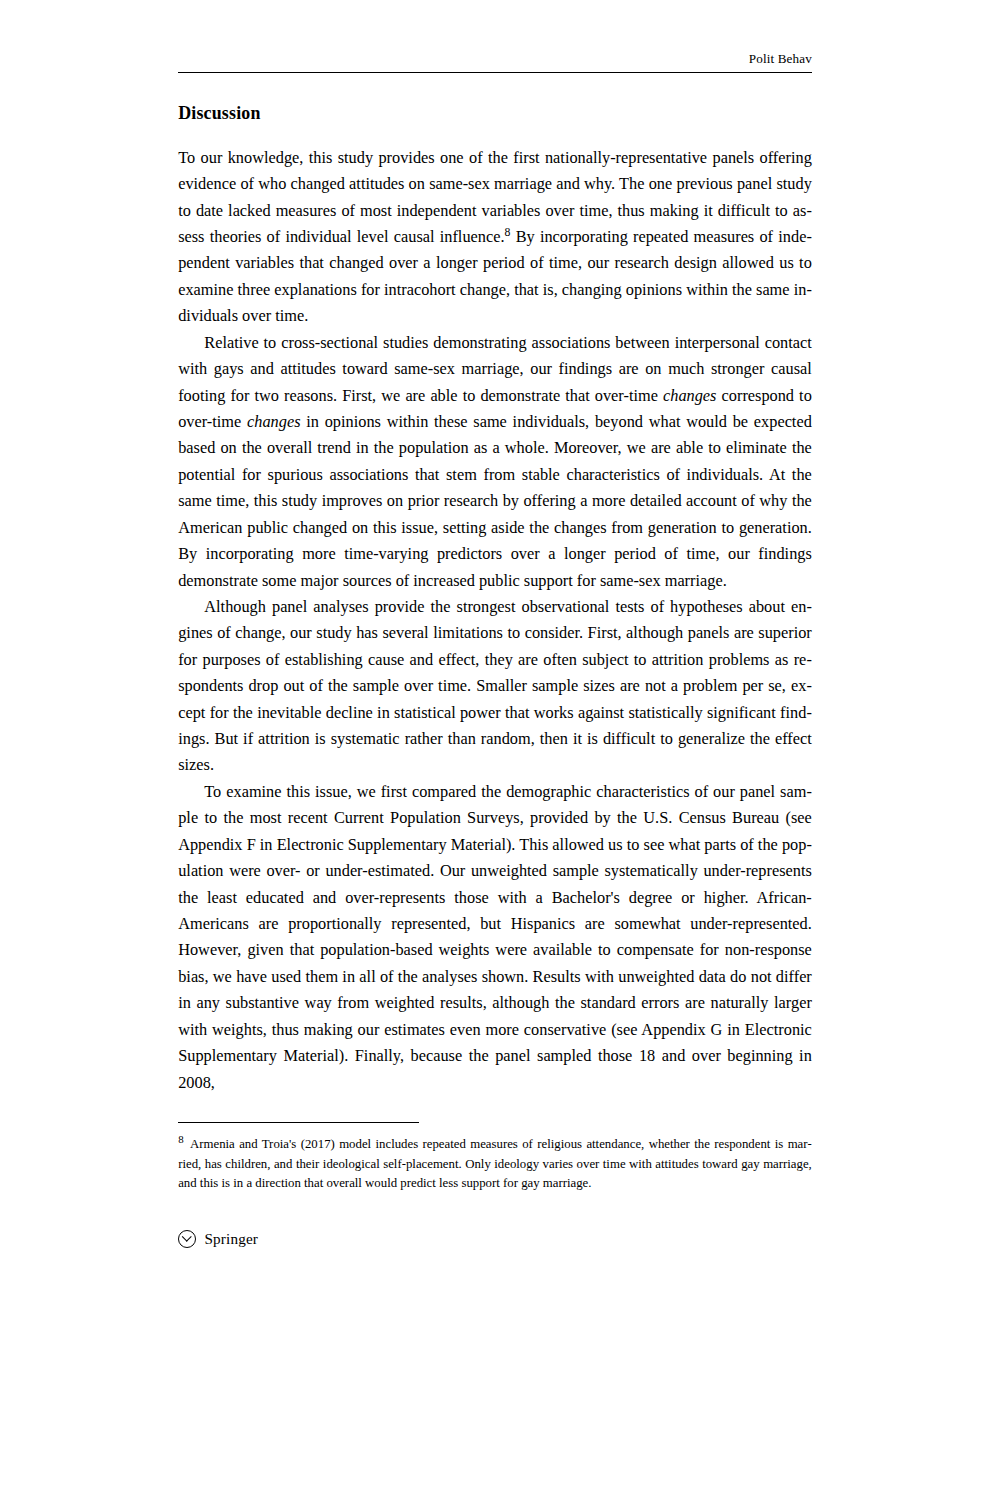Polit Behav
Discussion
To our knowledge, this study provides one of the first nationally-representative panels offering evidence of who changed attitudes on same-sex marriage and why. The one previous panel study to date lacked measures of most independent variables over time, thus making it difficult to assess theories of individual level causal influence.8 By incorporating repeated measures of independent variables that changed over a longer period of time, our research design allowed us to examine three explanations for intracohort change, that is, changing opinions within the same individuals over time.
Relative to cross-sectional studies demonstrating associations between interpersonal contact with gays and attitudes toward same-sex marriage, our findings are on much stronger causal footing for two reasons. First, we are able to demonstrate that over-time changes correspond to over-time changes in opinions within these same individuals, beyond what would be expected based on the overall trend in the population as a whole. Moreover, we are able to eliminate the potential for spurious associations that stem from stable characteristics of individuals. At the same time, this study improves on prior research by offering a more detailed account of why the American public changed on this issue, setting aside the changes from generation to generation. By incorporating more time-varying predictors over a longer period of time, our findings demonstrate some major sources of increased public support for same-sex marriage.
Although panel analyses provide the strongest observational tests of hypotheses about engines of change, our study has several limitations to consider. First, although panels are superior for purposes of establishing cause and effect, they are often subject to attrition problems as respondents drop out of the sample over time. Smaller sample sizes are not a problem per se, except for the inevitable decline in statistical power that works against statistically significant findings. But if attrition is systematic rather than random, then it is difficult to generalize the effect sizes.
To examine this issue, we first compared the demographic characteristics of our panel sample to the most recent Current Population Surveys, provided by the U.S. Census Bureau (see Appendix F in Electronic Supplementary Material). This allowed us to see what parts of the population were over- or under-estimated. Our unweighted sample systematically under-represents the least educated and over-represents those with a Bachelor's degree or higher. African-Americans are proportionally represented, but Hispanics are somewhat under-represented. However, given that population-based weights were available to compensate for non-response bias, we have used them in all of the analyses shown. Results with unweighted data do not differ in any substantive way from weighted results, although the standard errors are naturally larger with weights, thus making our estimates even more conservative (see Appendix G in Electronic Supplementary Material). Finally, because the panel sampled those 18 and over beginning in 2008,
8 Armenia and Troia's (2017) model includes repeated measures of religious attendance, whether the respondent is married, has children, and their ideological self-placement. Only ideology varies over time with attitudes toward gay marriage, and this is in a direction that overall would predict less support for gay marriage.
Springer